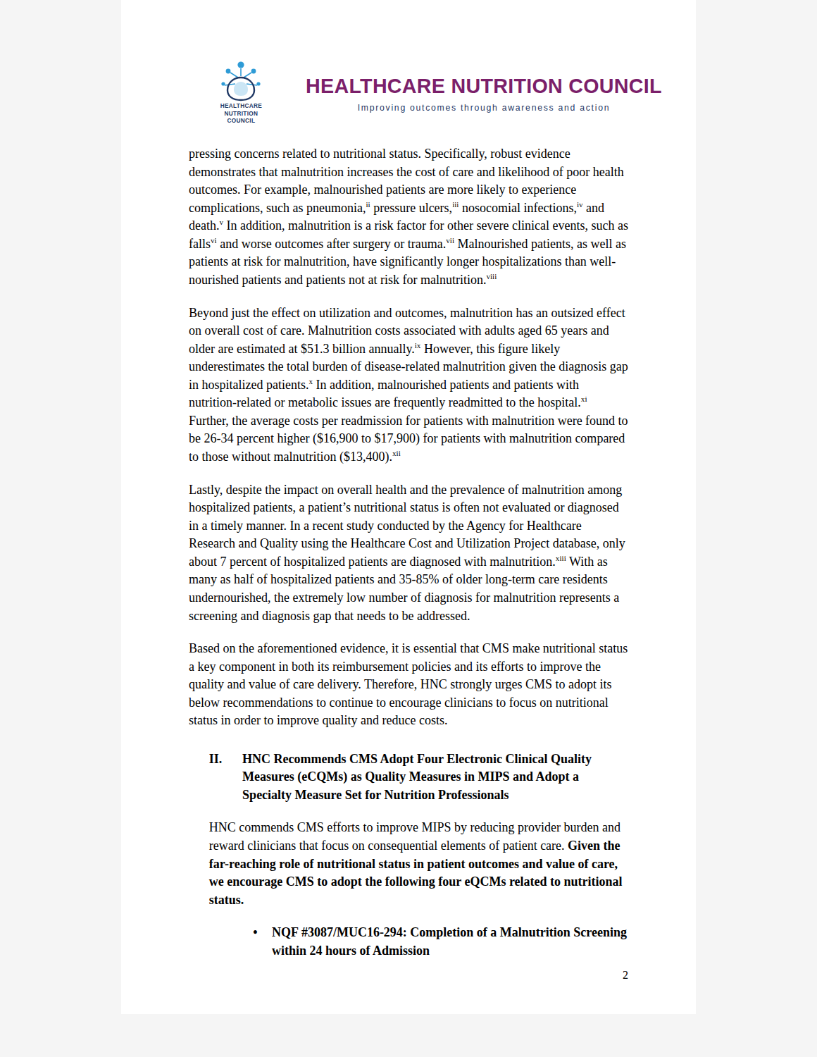Healthcare
Nutrition
Council
HEALTHCARE NUTRITION COUNCIL
Improving outcomes through awareness and action
pressing concerns related to nutritional status. Specifically, robust evidence demonstrates that malnutrition increases the cost of care and likelihood of poor health outcomes. For example, malnourished patients are more likely to experience complications, such as pneumonia,ii pressure ulcers,iii nosocomial infections,iv and death.v In addition, malnutrition is a risk factor for other severe clinical events, such as fallsvi and worse outcomes after surgery or trauma.vii Malnourished patients, as well as patients at risk for malnutrition, have significantly longer hospitalizations than well-nourished patients and patients not at risk for malnutrition.viii
Beyond just the effect on utilization and outcomes, malnutrition has an outsized effect on overall cost of care. Malnutrition costs associated with adults aged 65 years and older are estimated at $51.3 billion annually.ix However, this figure likely underestimates the total burden of disease-related malnutrition given the diagnosis gap in hospitalized patients.x In addition, malnourished patients and patients with nutrition-related or metabolic issues are frequently readmitted to the hospital.xi Further, the average costs per readmission for patients with malnutrition were found to be 26-34 percent higher ($16,900 to $17,900) for patients with malnutrition compared to those without malnutrition ($13,400).xii
Lastly, despite the impact on overall health and the prevalence of malnutrition among hospitalized patients, a patient’s nutritional status is often not evaluated or diagnosed in a timely manner. In a recent study conducted by the Agency for Healthcare Research and Quality using the Healthcare Cost and Utilization Project database, only about 7 percent of hospitalized patients are diagnosed with malnutrition.xiii With as many as half of hospitalized patients and 35-85% of older long-term care residents undernourished, the extremely low number of diagnosis for malnutrition represents a screening and diagnosis gap that needs to be addressed.
Based on the aforementioned evidence, it is essential that CMS make nutritional status a key component in both its reimbursement policies and its efforts to improve the quality and value of care delivery. Therefore, HNC strongly urges CMS to adopt its below recommendations to continue to encourage clinicians to focus on nutritional status in order to improve quality and reduce costs.
II.
HNC Recommends CMS Adopt Four Electronic Clinical Quality Measures (eCQMs) as Quality Measures in MIPS and Adopt a Specialty Measure Set for Nutrition Professionals
HNC commends CMS efforts to improve MIPS by reducing provider burden and reward clinicians that focus on consequential elements of patient care. Given the far-reaching role of nutritional status in patient outcomes and value of care, we encourage CMS to adopt the following four eQCMs related to nutritional status.
NQF #3087/MUC16-294: Completion of a Malnutrition Screening within 24 hours of Admission
2